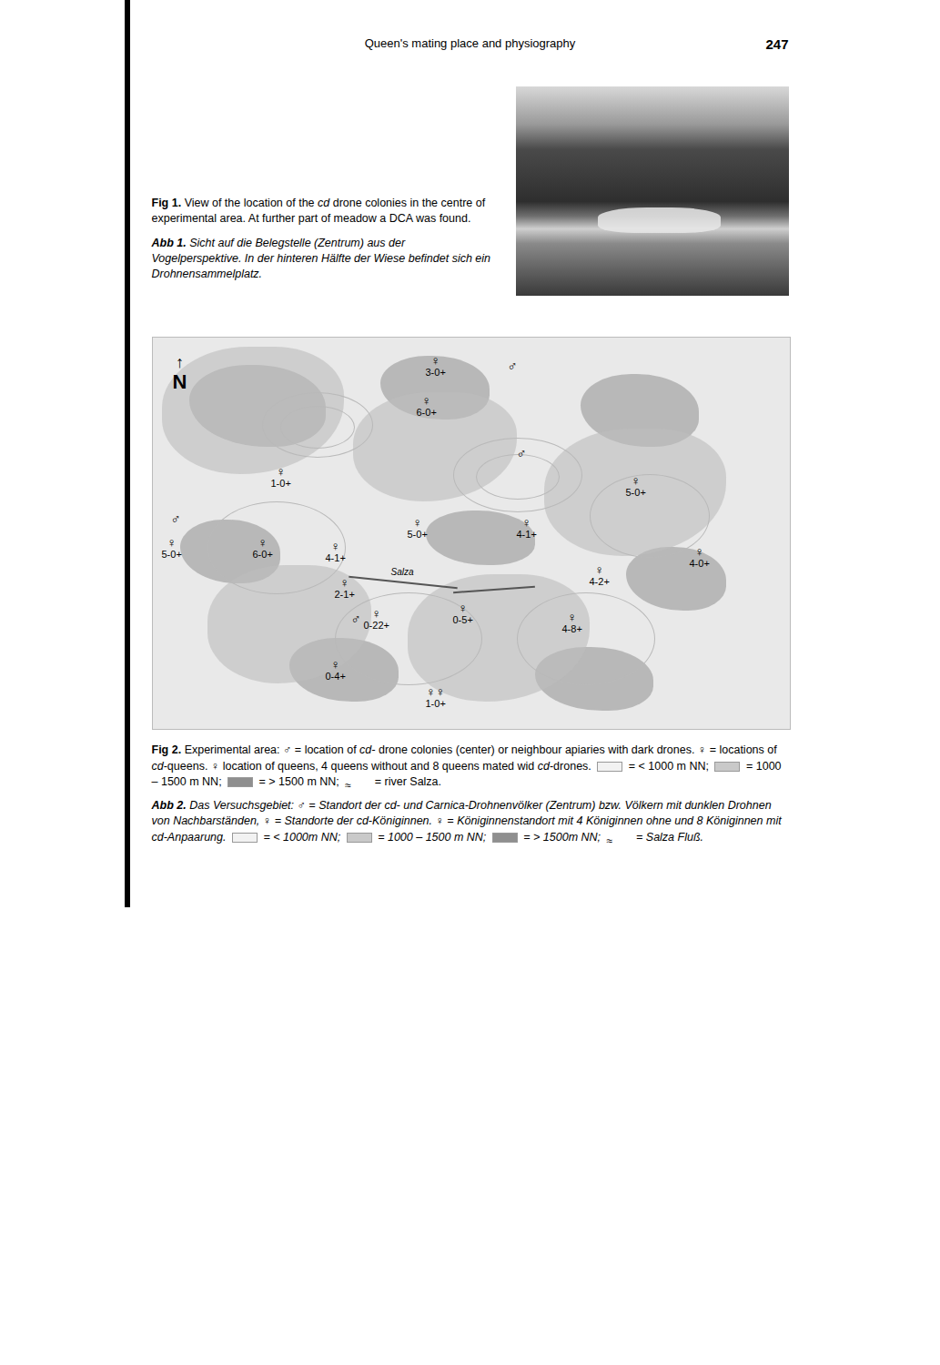Queen's mating place and physiography 247
Fig 1. View of the location of the cd drone colonies in the centre of experimental area. At further part of meadow a DCA was found.
Abb 1. Sicht auf die Belegstelle (Zentrum) aus der Vogelperspektive. In der hinteren Hälfte der Wiese befindet sich ein Drohnensammelplatz.
Salza
↑N
♀3-0+
♂
♀6-0+
♂
♀1-0+
♀5-0+
♂
♀5-0+
♀6-0+
♀4-1+
♀5-0+
♀4-1+
♀4-0+
♀4-2+
♀2-1+
♂
♀0-22+
♀0-5+
♀4-8+
♀0-4+
♀♀1-0+
Fig 2. Experimental area: ♂ = location of cd- drone colonies (center) or neighbour apiaries with dark drones. ♀ = locations of cd-queens. ♀ location of queens, 4 queens without and 8 queens mated wid cd-drones. = < 1000 m NN; = 1000 – 1500 m NN; = > 1500 m NN; = river Salza.
Abb 2. Das Versuchsgebiet: ♂ = Standort der cd- und Carnica-Drohnenvölker (Zentrum) bzw. Völkern mit dunklen Drohnen von Nachbarständen, ♀ = Standorte der cd-Königinnen. ♀ = Königinnenstandort mit 4 Königinnen ohne und 8 Königinnen mit cd-Anpaarung. = < 1000m NN; = 1000 – 1500 m NN; = > 1500m NN; = Salza Fluß.